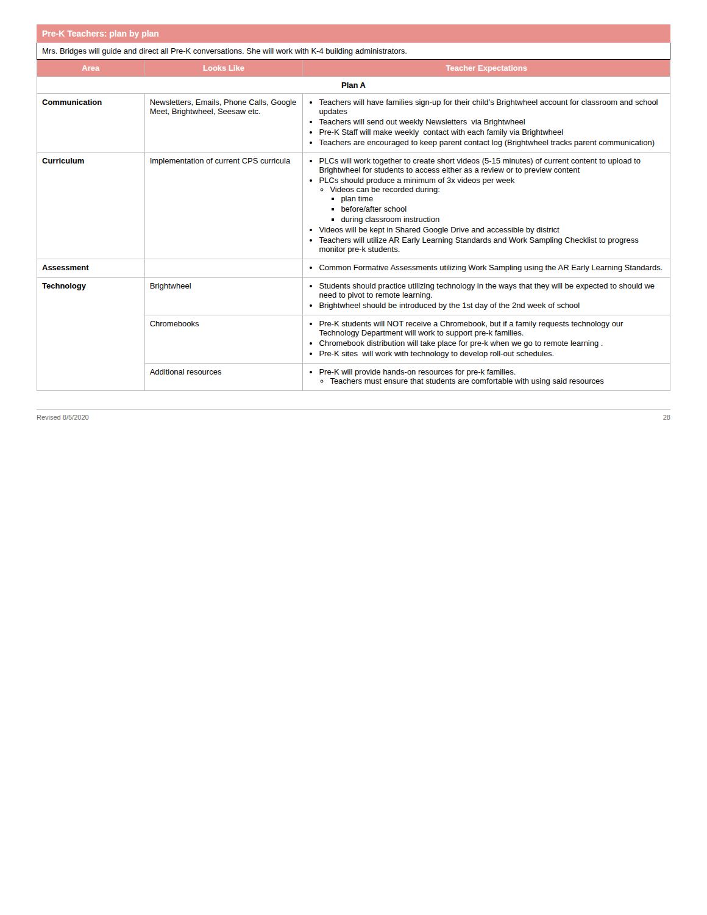| Pre-K Teachers: plan by plan |
| Mrs. Bridges will guide and direct all Pre-K conversations. She will work with K-4 building administrators. |
| Area | Looks Like | Teacher Expectations |
| Plan A |
| Communication | Newsletters, Emails, Phone Calls, Google Meet, Brightwheel, Seesaw etc. | Teachers will have families sign-up for their child’s Brightwheel account for classroom and school updates Teachers will send out weekly Newsletters via Brightwheel Pre-K Staff will make weekly contact with each family via Brightwheel Teachers are encouraged to keep parent contact log (Brightwheel tracks parent communication) |
| Curriculum | Implementation of current CPS curricula | PLCs will work together to create short videos (5-15 minutes) of current content to upload to Brightwheel for students to access either as a review or to preview content PLCs should produce a minimum of 3x videos per week Videos can be recorded during: plan time before/after school during classroom instruction Videos will be kept in Shared Google Drive and accessible by district Teachers will utilize AR Early Learning Standards and Work Sampling Checklist to progress monitor pre-k students. |
| Assessment | | Common Formative Assessments utilizing Work Sampling using the AR Early Learning Standards. |
| Technology | Brightwheel | Students should practice utilizing technology in the ways that they will be expected to should we need to pivot to remote learning. Brightwheel should be introduced by the 1st day of the 2nd week of school |
| Chromebooks | Pre-K students will NOT receive a Chromebook, but if a family requests technology our Technology Department will work to support pre-k families. Chromebook distribution will take place for pre-k when we go to remote learning . Pre-K sites will work with technology to develop roll-out schedules. |
| Additional resources | Pre-K will provide hands-on resources for pre-k families. Teachers must ensure that students are comfortable with using said resources |
Revised 8/5/2020 28